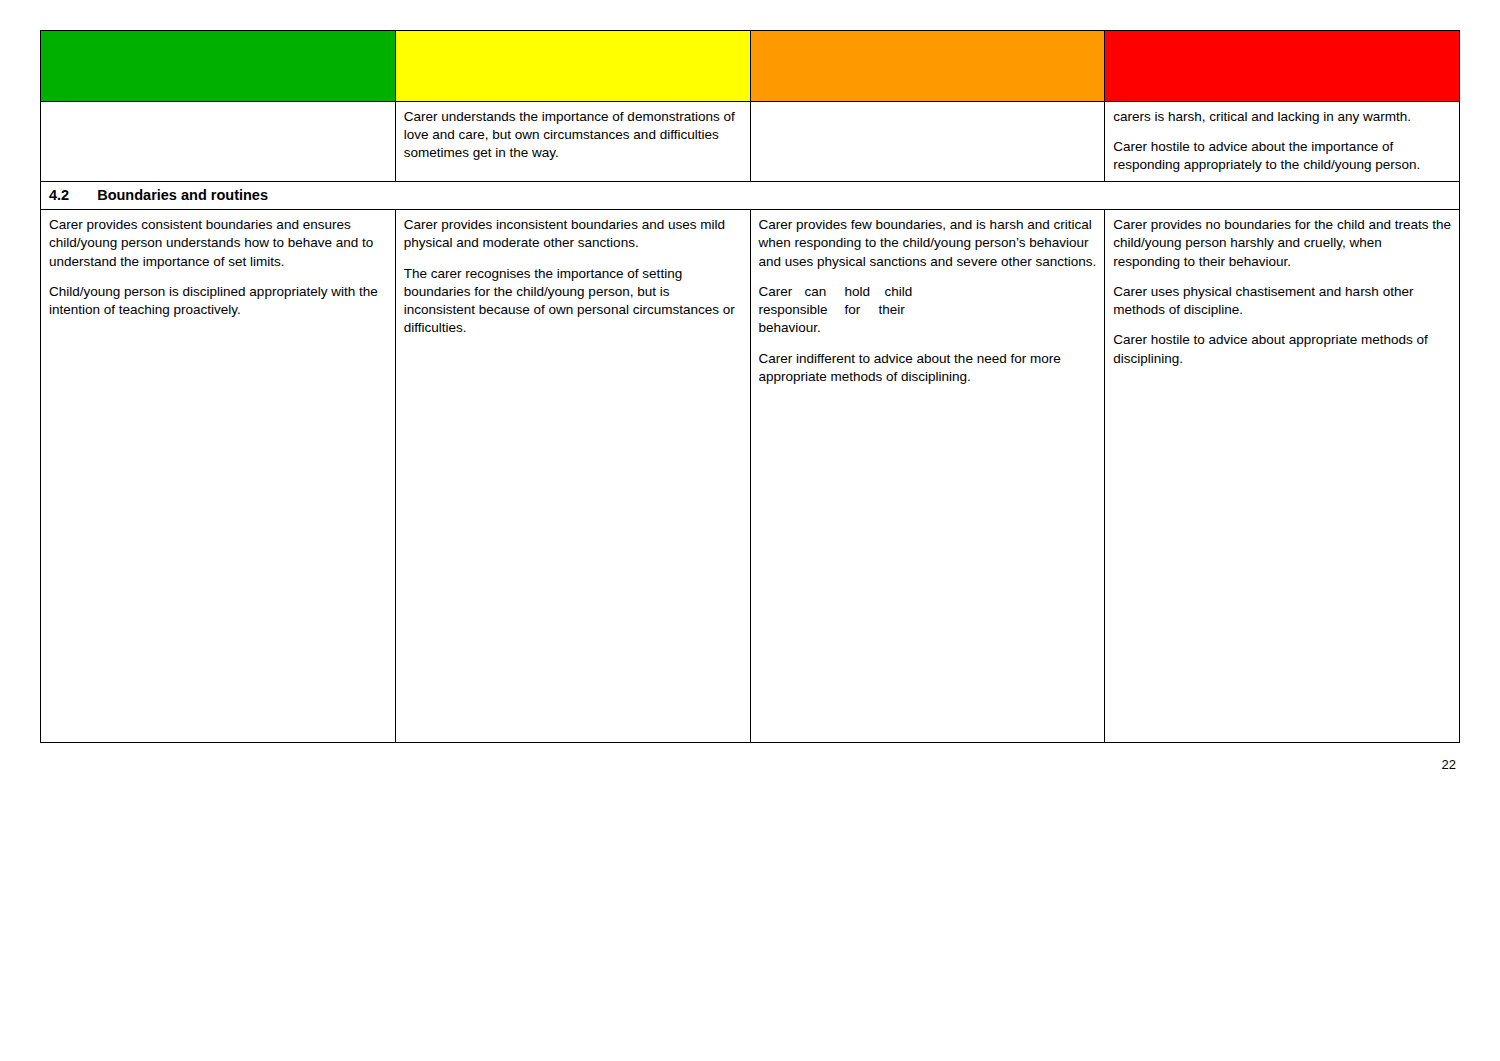| | Carer understands the importance of demonstrations of love and care, but own circumstances and difficulties sometimes get in the way. | | carers is harsh, critical and lacking in any warmth. Carer hostile to advice about the importance of responding appropriately to the child/young person. |
| 4.2 Boundaries and routines |
| Carer provides consistent boundaries and ensures child/young person understands how to behave and to understand the importance of set limits. Child/young person is disciplined appropriately with the intention of teaching proactively. | Carer provides inconsistent boundaries and uses mild physical and moderate other sanctions. The carer recognises the importance of setting boundaries for the child/young person, but is inconsistent because of own personal circumstances or difficulties. | Carer provides few boundaries, and is harsh and critical when responding to the child/young person’s behaviour and uses physical sanctions and severe other sanctions. Carer can hold child responsible for their behaviour. Carer indifferent to advice about the need for more appropriate methods of disciplining. | Carer provides no boundaries for the child and treats the child/young person harshly and cruelly, when responding to their behaviour. Carer uses physical chastisement and harsh other methods of discipline. Carer hostile to advice about appropriate methods of disciplining. |
22